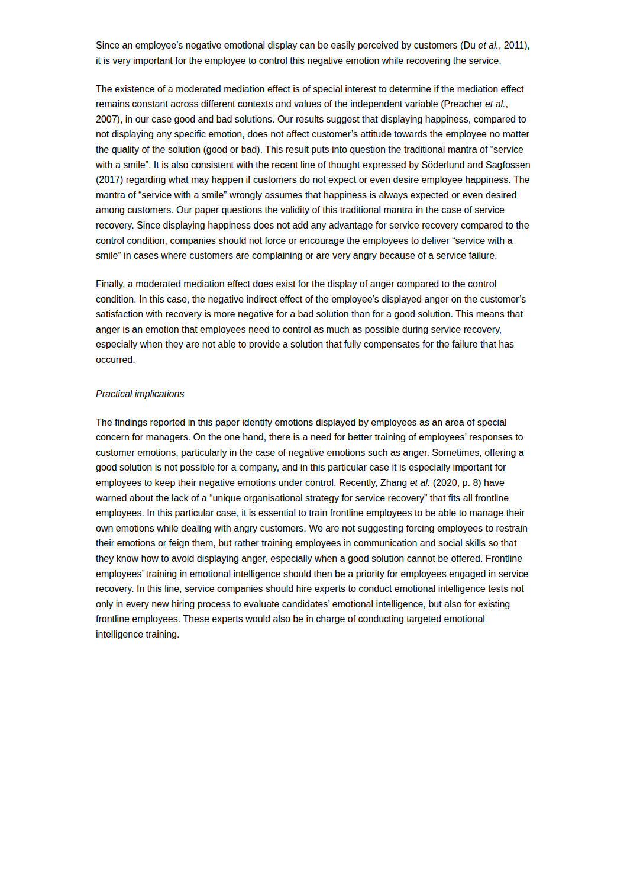Since an employee’s negative emotional display can be easily perceived by customers (Du et al., 2011), it is very important for the employee to control this negative emotion while recovering the service.
The existence of a moderated mediation effect is of special interest to determine if the mediation effect remains constant across different contexts and values of the independent variable (Preacher et al., 2007), in our case good and bad solutions. Our results suggest that displaying happiness, compared to not displaying any specific emotion, does not affect customer’s attitude towards the employee no matter the quality of the solution (good or bad). This result puts into question the traditional mantra of “service with a smile”. It is also consistent with the recent line of thought expressed by Söderlund and Sagfossen (2017) regarding what may happen if customers do not expect or even desire employee happiness. The mantra of “service with a smile” wrongly assumes that happiness is always expected or even desired among customers. Our paper questions the validity of this traditional mantra in the case of service recovery. Since displaying happiness does not add any advantage for service recovery compared to the control condition, companies should not force or encourage the employees to deliver “service with a smile” in cases where customers are complaining or are very angry because of a service failure.
Finally, a moderated mediation effect does exist for the display of anger compared to the control condition. In this case, the negative indirect effect of the employee’s displayed anger on the customer’s satisfaction with recovery is more negative for a bad solution than for a good solution. This means that anger is an emotion that employees need to control as much as possible during service recovery, especially when they are not able to provide a solution that fully compensates for the failure that has occurred.
Practical implications
The findings reported in this paper identify emotions displayed by employees as an area of special concern for managers. On the one hand, there is a need for better training of employees’ responses to customer emotions, particularly in the case of negative emotions such as anger. Sometimes, offering a good solution is not possible for a company, and in this particular case it is especially important for employees to keep their negative emotions under control. Recently, Zhang et al. (2020, p. 8) have warned about the lack of a “unique organisational strategy for service recovery” that fits all frontline employees. In this particular case, it is essential to train frontline employees to be able to manage their own emotions while dealing with angry customers. We are not suggesting forcing employees to restrain their emotions or feign them, but rather training employees in communication and social skills so that they know how to avoid displaying anger, especially when a good solution cannot be offered. Frontline employees’ training in emotional intelligence should then be a priority for employees engaged in service recovery. In this line, service companies should hire experts to conduct emotional intelligence tests not only in every new hiring process to evaluate candidates’ emotional intelligence, but also for existing frontline employees. These experts would also be in charge of conducting targeted emotional intelligence training.